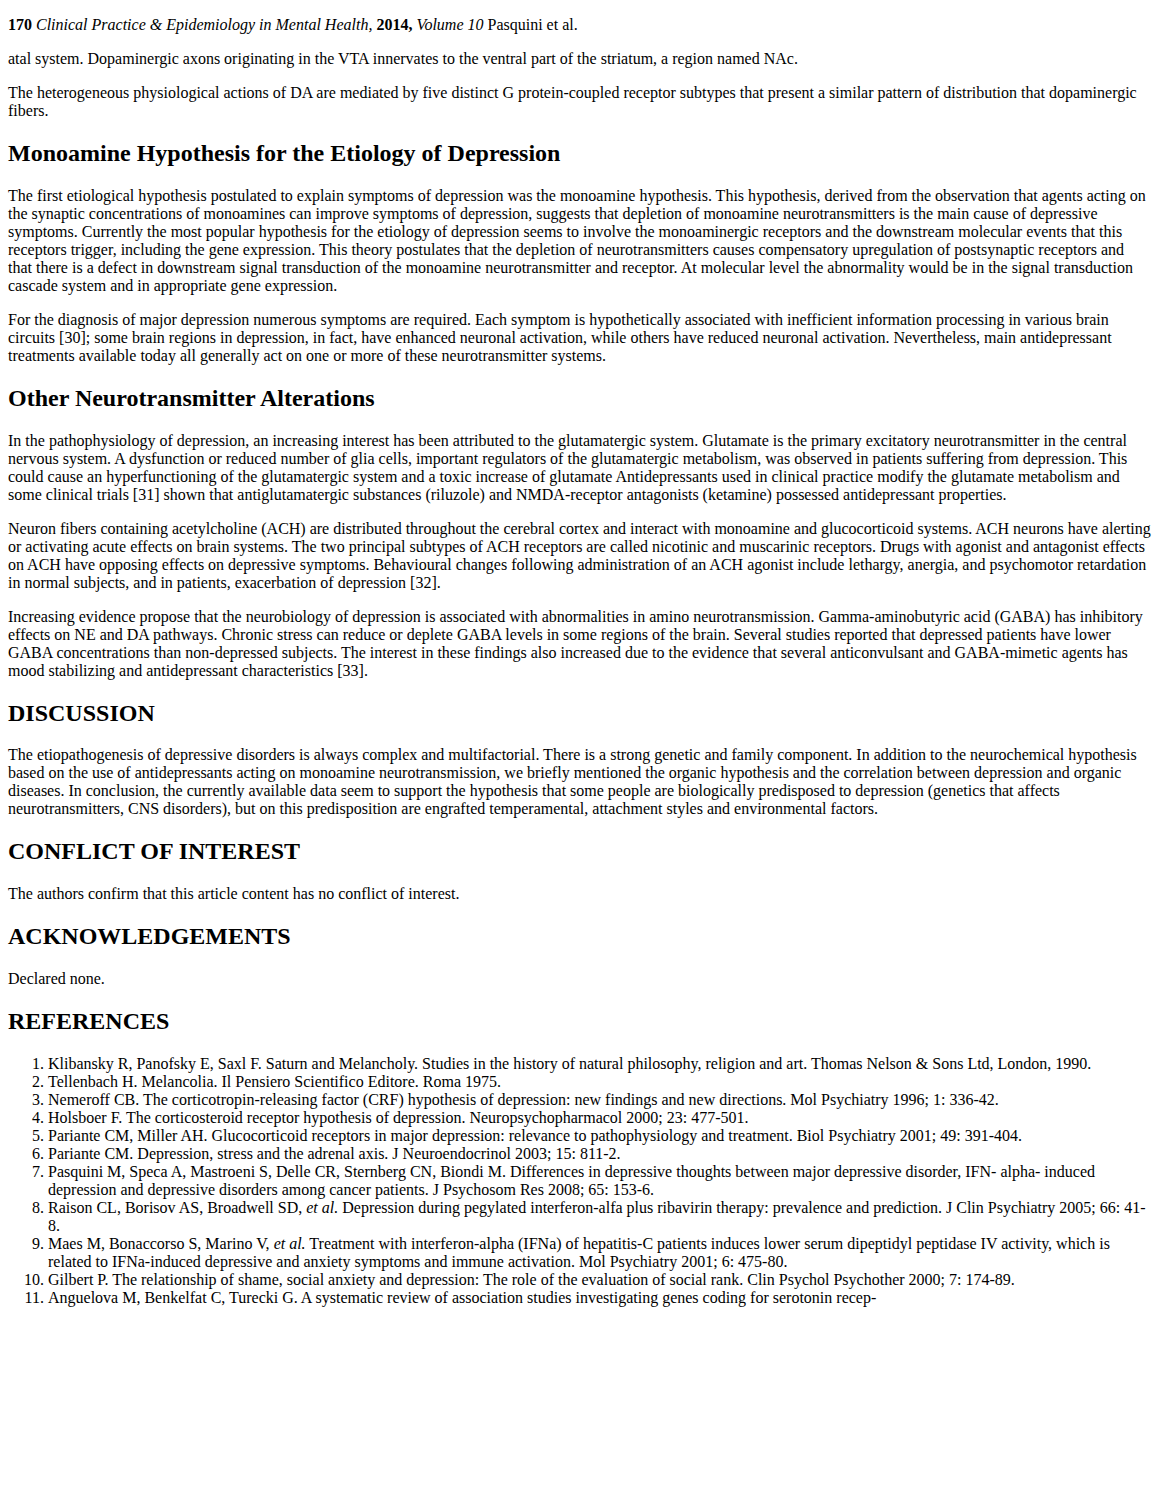170 Clinical Practice & Epidemiology in Mental Health, 2014, Volume 10 Pasquini et al.
atal system. Dopaminergic axons originating in the VTA innervates to the ventral part of the striatum, a region named NAc.
The heterogeneous physiological actions of DA are mediated by five distinct G protein-coupled receptor subtypes that present a similar pattern of distribution that dopaminergic fibers.
Monoamine Hypothesis for the Etiology of Depression
The first etiological hypothesis postulated to explain symptoms of depression was the monoamine hypothesis. This hypothesis, derived from the observation that agents acting on the synaptic concentrations of monoamines can improve symptoms of depression, suggests that depletion of monoamine neurotransmitters is the main cause of depressive symptoms. Currently the most popular hypothesis for the etiology of depression seems to involve the monoaminergic receptors and the downstream molecular events that this receptors trigger, including the gene expression. This theory postulates that the depletion of neurotransmitters causes compensatory upregulation of postsynaptic receptors and that there is a defect in downstream signal transduction of the monoamine neurotransmitter and receptor. At molecular level the abnormality would be in the signal transduction cascade system and in appropriate gene expression.
For the diagnosis of major depression numerous symptoms are required. Each symptom is hypothetically associated with inefficient information processing in various brain circuits [30]; some brain regions in depression, in fact, have enhanced neuronal activation, while others have reduced neuronal activation. Nevertheless, main antidepressant treatments available today all generally act on one or more of these neurotransmitter systems.
Other Neurotransmitter Alterations
In the pathophysiology of depression, an increasing interest has been attributed to the glutamatergic system. Glutamate is the primary excitatory neurotransmitter in the central nervous system. A dysfunction or reduced number of glia cells, important regulators of the glutamatergic metabolism, was observed in patients suffering from depression. This could cause an hyperfunctioning of the glutamatergic system and a toxic increase of glutamate Antidepressants used in clinical practice modify the glutamate metabolism and some clinical trials [31] shown that antiglutamatergic substances (riluzole) and NMDA-receptor antagonists (ketamine) possessed antidepressant properties.
Neuron fibers containing acetylcholine (ACH) are distributed throughout the cerebral cortex and interact with monoamine and glucocorticoid systems. ACH neurons have alerting or activating acute effects on brain systems. The two principal subtypes of ACH receptors are called nicotinic and muscarinic receptors. Drugs with agonist and antagonist effects on ACH have opposing effects on depressive symptoms. Behavioural changes following administration of an ACH agonist include lethargy, anergia, and psychomotor retardation in normal subjects, and in patients, exacerbation of depression [32].
Increasing evidence propose that the neurobiology of depression is associated with abnormalities in amino neurotransmission. Gamma-aminobutyric acid (GABA) has inhibitory effects on NE and DA pathways. Chronic stress can reduce or deplete GABA levels in some regions of the brain. Several studies reported that depressed patients have lower GABA concentrations than non-depressed subjects. The interest in these findings also increased due to the evidence that several anticonvulsant and GABA-mimetic agents has mood stabilizing and antidepressant characteristics [33].
DISCUSSION
The etiopathogenesis of depressive disorders is always complex and multifactorial. There is a strong genetic and family component. In addition to the neurochemical hypothesis based on the use of antidepressants acting on monoamine neurotransmission, we briefly mentioned the organic hypothesis and the correlation between depression and organic diseases. In conclusion, the currently available data seem to support the hypothesis that some people are biologically predisposed to depression (genetics that affects neurotransmitters, CNS disorders), but on this predisposition are engrafted temperamental, attachment styles and environmental factors.
CONFLICT OF INTEREST
The authors confirm that this article content has no conflict of interest.
ACKNOWLEDGEMENTS
Declared none.
REFERENCES
Klibansky R, Panofsky E, Saxl F. Saturn and Melancholy. Studies in the history of natural philosophy, religion and art. Thomas Nelson & Sons Ltd, London, 1990.
Tellenbach H. Melancolia. Il Pensiero Scientifico Editore. Roma 1975.
Nemeroff CB. The corticotropin-releasing factor (CRF) hypothesis of depression: new findings and new directions. Mol Psychiatry 1996; 1: 336-42.
Holsboer F. The corticosteroid receptor hypothesis of depression. Neuropsychopharmacol 2000; 23: 477-501.
Pariante CM, Miller AH. Glucocorticoid receptors in major depression: relevance to pathophysiology and treatment. Biol Psychiatry 2001; 49: 391-404.
Pariante CM. Depression, stress and the adrenal axis. J Neuroendocrinol 2003; 15: 811-2.
Pasquini M, Speca A, Mastroeni S, Delle CR, Sternberg CN, Biondi M. Differences in depressive thoughts between major depressive disorder, IFN- alpha- induced depression and depressive disorders among cancer patients. J Psychosom Res 2008; 65: 153-6.
Raison CL, Borisov AS, Broadwell SD, et al. Depression during pegylated interferon-alfa plus ribavirin therapy: prevalence and prediction. J Clin Psychiatry 2005; 66: 41-8.
Maes M, Bonaccorso S, Marino V, et al. Treatment with interferon-alpha (IFNa) of hepatitis-C patients induces lower serum dipeptidyl peptidase IV activity, which is related to IFNa-induced depressive and anxiety symptoms and immune activation. Mol Psychiatry 2001; 6: 475-80.
Gilbert P. The relationship of shame, social anxiety and depression: The role of the evaluation of social rank. Clin Psychol Psychother 2000; 7: 174-89.
Anguelova M, Benkelfat C, Turecki G. A systematic review of association studies investigating genes coding for serotonin recep-